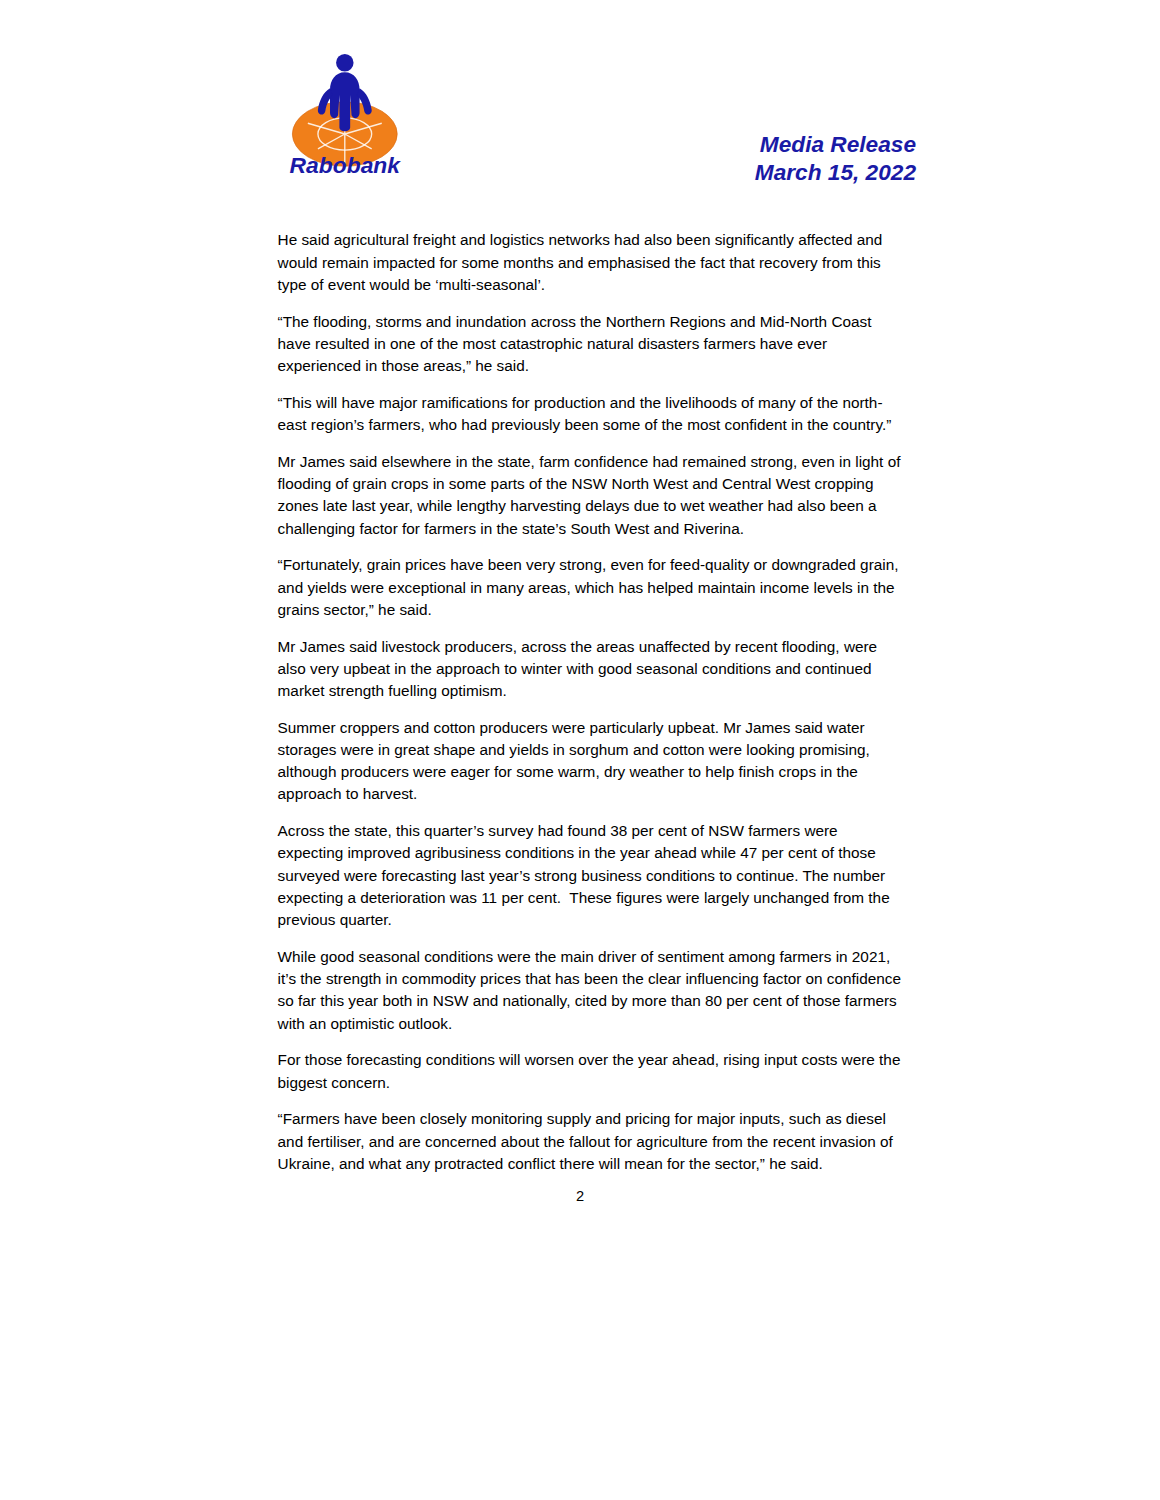Rabobank
Media Release
March 15, 2022
He said agricultural freight and logistics networks had also been significantly affected and would remain impacted for some months and emphasised the fact that recovery from this type of event would be ‘multi-seasonal’.
“The flooding, storms and inundation across the Northern Regions and Mid-North Coast have resulted in one of the most catastrophic natural disasters farmers have ever experienced in those areas,” he said.
“This will have major ramifications for production and the livelihoods of many of the north-east region’s farmers, who had previously been some of the most confident in the country.”
Mr James said elsewhere in the state, farm confidence had remained strong, even in light of flooding of grain crops in some parts of the NSW North West and Central West cropping zones late last year, while lengthy harvesting delays due to wet weather had also been a challenging factor for farmers in the state’s South West and Riverina.
“Fortunately, grain prices have been very strong, even for feed-quality or downgraded grain, and yields were exceptional in many areas, which has helped maintain income levels in the grains sector,” he said.
Mr James said livestock producers, across the areas unaffected by recent flooding, were also very upbeat in the approach to winter with good seasonal conditions and continued market strength fuelling optimism.
Summer croppers and cotton producers were particularly upbeat. Mr James said water storages were in great shape and yields in sorghum and cotton were looking promising, although producers were eager for some warm, dry weather to help finish crops in the approach to harvest.
Across the state, this quarter’s survey had found 38 per cent of NSW farmers were expecting improved agribusiness conditions in the year ahead while 47 per cent of those surveyed were forecasting last year’s strong business conditions to continue. The number expecting a deterioration was 11 per cent. These figures were largely unchanged from the previous quarter.
While good seasonal conditions were the main driver of sentiment among farmers in 2021, it’s the strength in commodity prices that has been the clear influencing factor on confidence so far this year both in NSW and nationally, cited by more than 80 per cent of those farmers with an optimistic outlook.
For those forecasting conditions will worsen over the year ahead, rising input costs were the biggest concern.
“Farmers have been closely monitoring supply and pricing for major inputs, such as diesel and fertiliser, and are concerned about the fallout for agriculture from the recent invasion of Ukraine, and what any protracted conflict there will mean for the sector,” he said.
2